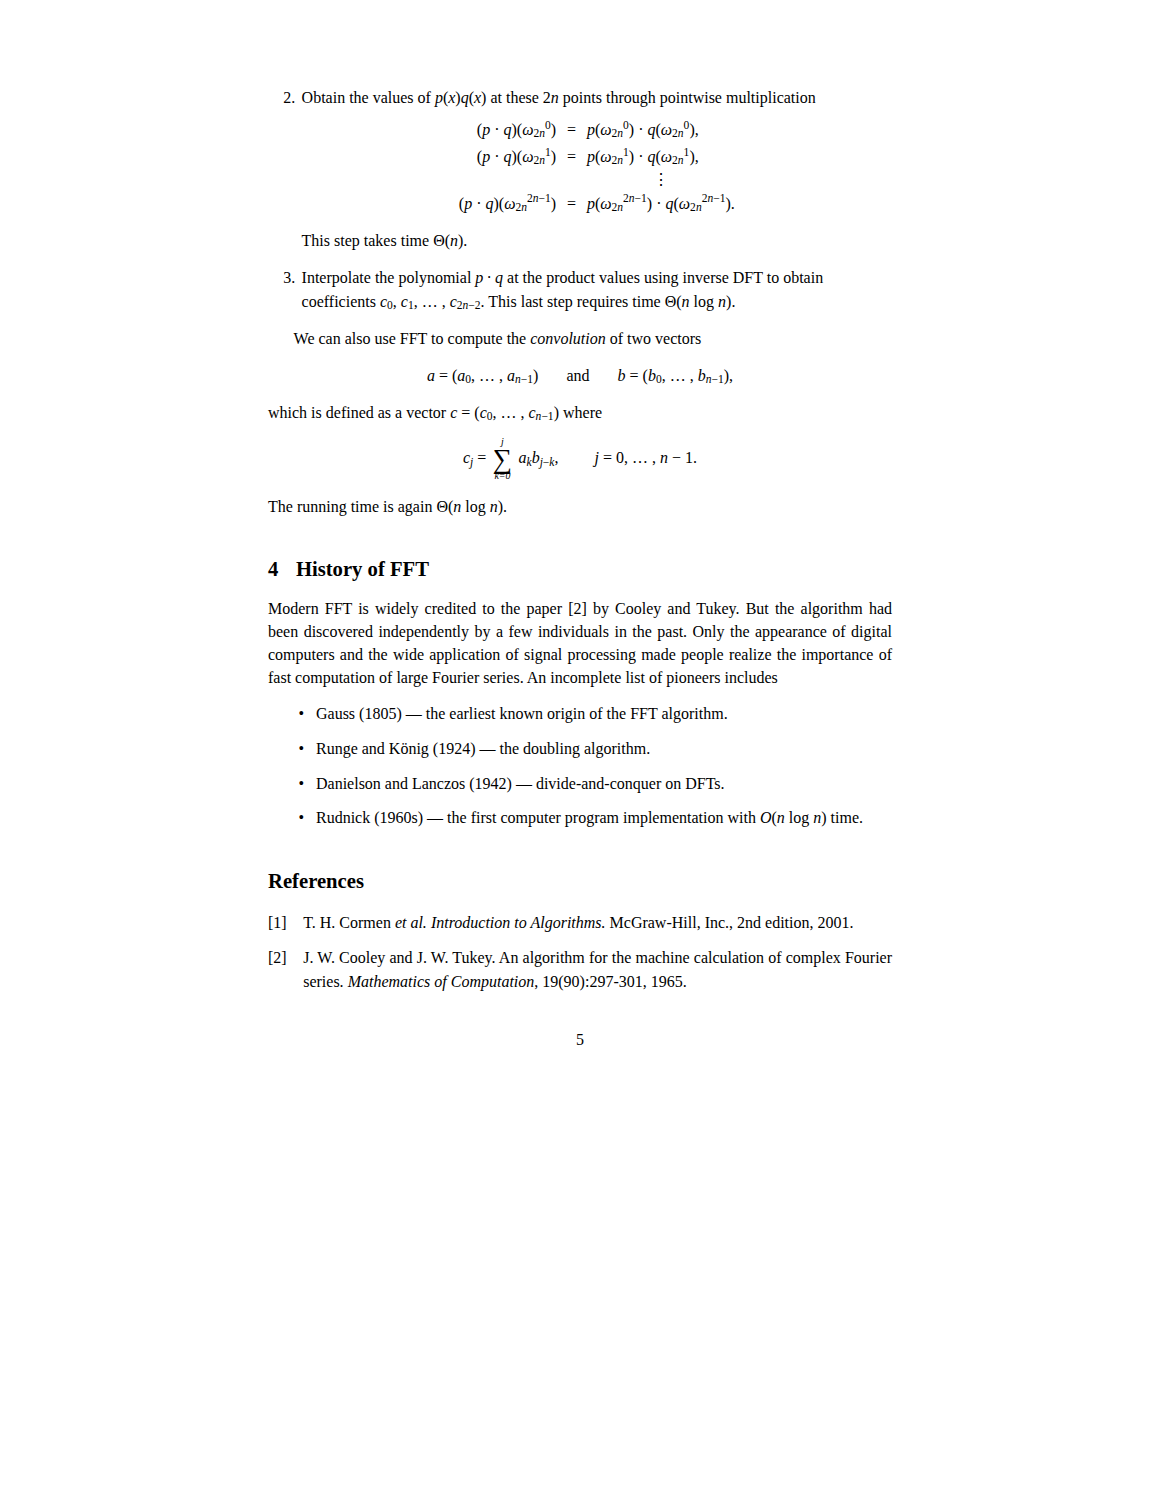2. Obtain the values of p(x)q(x) at these 2n points through pointwise multiplication
| ( p · q )( ω 2 n 0 ) | = | p ( ω 2 n 0 ) · q ( ω 2 n 0 ), |
| ( p · q )( ω 2 n 1 ) | = | p ( ω 2 n 1 ) · q ( ω 2 n 1 ), |
| | | ⋮ |
| ( p · q )( ω 2 n 2 n −1 ) | = | p ( ω 2 n 2 n −1 ) · q ( ω 2 n 2 n −1 ). |
This step takes time Θ(n).
3. Interpolate the polynomial p · q at the product values using inverse DFT to obtain coefficients c0, c1, … , c2n−2. This last step requires time Θ(n log n).
We can also use FFT to compute the convolution of two vectors
a = (a0, … , an−1) and b = (b0, … , bn−1),
which is defined as a vector c = (c0, … , cn−1) where
cj = j ∑ k=0 akbj−k, j = 0, … , n − 1.
The running time is again Θ(n log n).
4 History of FFT
Modern FFT is widely credited to the paper [2] by Cooley and Tukey. But the algorithm had been discovered independently by a few individuals in the past. Only the appearance of digital computers and the wide application of signal processing made people realize the importance of fast computation of large Fourier series. An incomplete list of pioneers includes
Gauss (1805) — the earliest known origin of the FFT algorithm.
Runge and König (1924) — the doubling algorithm.
Danielson and Lanczos (1942) — divide-and-conquer on DFTs.
Rudnick (1960s) — the first computer program implementation with O(n log n) time.
References
[1] T. H. Cormen et al. Introduction to Algorithms. McGraw-Hill, Inc., 2nd edition, 2001.
[2] J. W. Cooley and J. W. Tukey. An algorithm for the machine calculation of complex Fourier series. Mathematics of Computation, 19(90):297-301, 1965.
5